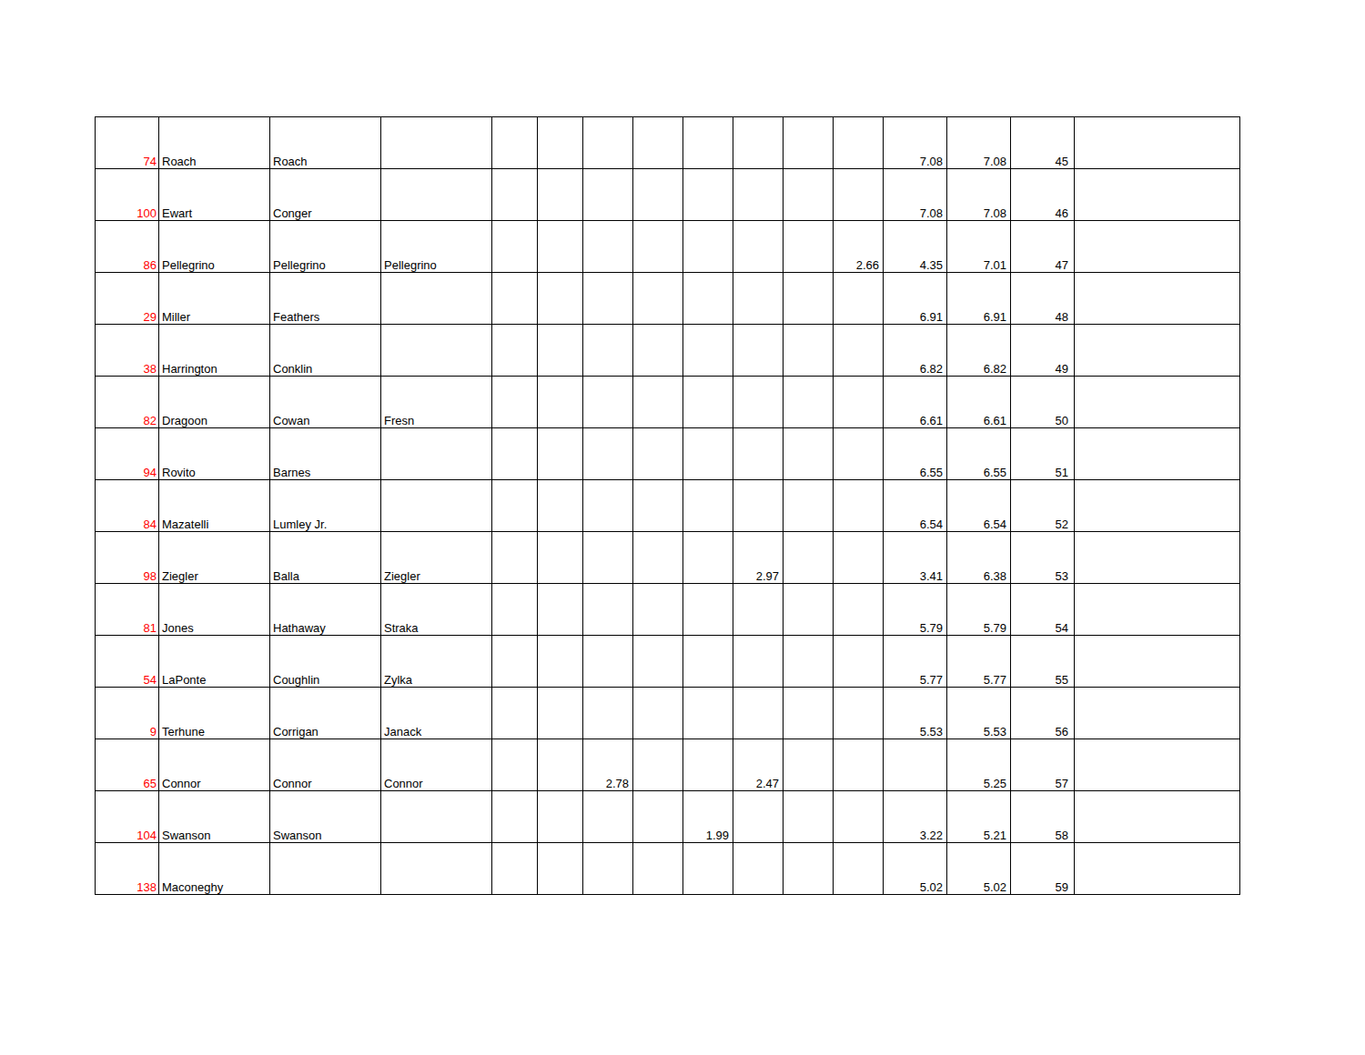| 74 | Roach | Roach | | | | | | | | | | 7.08 | 7.08 | 45 | |
| 100 | Ewart | Conger | | | | | | | | | | 7.08 | 7.08 | 46 | |
| 86 | Pellegrino | Pellegrino | Pellegrino | | | | | | | | 2.66 | 4.35 | 7.01 | 47 | |
| 29 | Miller | Feathers | | | | | | | | | | 6.91 | 6.91 | 48 | |
| 38 | Harrington | Conklin | | | | | | | | | | 6.82 | 6.82 | 49 | |
| 82 | Dragoon | Cowan | Fresn | | | | | | | | | 6.61 | 6.61 | 50 | |
| 94 | Rovito | Barnes | | | | | | | | | | 6.55 | 6.55 | 51 | |
| 84 | Mazatelli | Lumley Jr. | | | | | | | | | | 6.54 | 6.54 | 52 | |
| 98 | Ziegler | Balla | Ziegler | | | | | | 2.97 | | | 3.41 | 6.38 | 53 | |
| 81 | Jones | Hathaway | Straka | | | | | | | | | 5.79 | 5.79 | 54 | |
| 54 | LaPonte | Coughlin | Zylka | | | | | | | | | 5.77 | 5.77 | 55 | |
| 9 | Terhune | Corrigan | Janack | | | | | | | | | 5.53 | 5.53 | 56 | |
| 65 | Connor | Connor | Connor | | | 2.78 | | | 2.47 | | | | 5.25 | 57 | |
| 104 | Swanson | Swanson | | | | | | 1.99 | | | | 3.22 | 5.21 | 58 | |
| 138 | Maconeghy | | | | | | | | | | | 5.02 | 5.02 | 59 | |